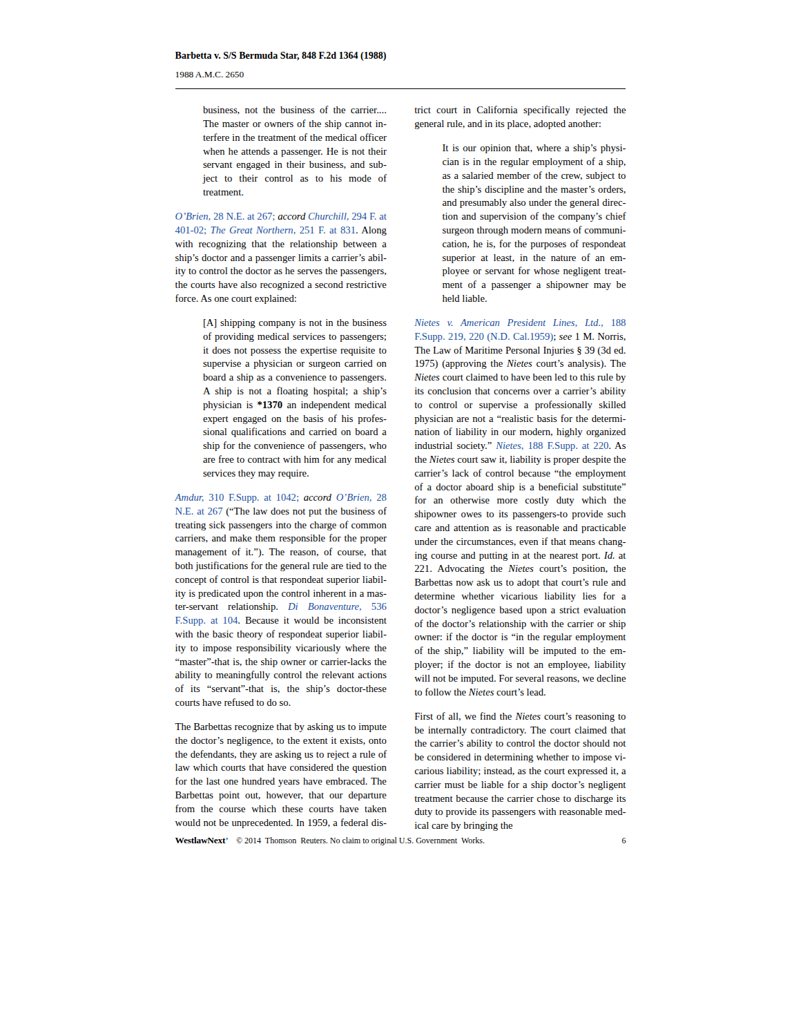Barbetta v. S/S Bermuda Star, 848 F.2d 1364 (1988)
1988 A.M.C. 2650
business, not the business of the carrier.... The master or owners of the ship cannot interfere in the treatment of the medical officer when he attends a passenger. He is not their servant engaged in their business, and subject to their control as to his mode of treatment.
O’Brien, 28 N.E. at 267; accord Churchill, 294 F. at 401-02; The Great Northern, 251 F. at 831. Along with recognizing that the relationship between a ship’s doctor and a passenger limits a carrier’s ability to control the doctor as he serves the passengers, the courts have also recognized a second restrictive force. As one court explained:
[A] shipping company is not in the business of providing medical services to passengers; it does not possess the expertise requisite to supervise a physician or surgeon carried on board a ship as a convenience to passengers. A ship is not a floating hospital; a ship’s physician is *1370 an independent medical expert engaged on the basis of his professional qualifications and carried on board a ship for the convenience of passengers, who are free to contract with him for any medical services they may require.
Amdur, 310 F.Supp. at 1042; accord O’Brien, 28 N.E. at 267 (“The law does not put the business of treating sick passengers into the charge of common carriers, and make them responsible for the proper management of it.”). The reason, of course, that both justifications for the general rule are tied to the concept of control is that respondeat superior liability is predicated upon the control inherent in a master-servant relationship. Di Bonaventure, 536 F.Supp. at 104. Because it would be inconsistent with the basic theory of respondeat superior liability to impose responsibility vicariously where the “master”-that is, the ship owner or carrier-lacks the ability to meaningfully control the relevant actions of its “servant”-that is, the ship’s doctor-these courts have refused to do so.
The Barbettas recognize that by asking us to impute the doctor’s negligence, to the extent it exists, onto the defendants, they are asking us to reject a rule of law which courts that have considered the question for the last one hundred years have embraced. The Barbettas point out, however, that our departure from the course which these courts have taken would not be unprecedented. In 1959, a federal district court in California specifically rejected the general rule, and in its place, adopted another:
It is our opinion that, where a ship’s physician is in the regular employment of a ship, as a salaried member of the crew, subject to the ship’s discipline and the master’s orders, and presumably also under the general direction and supervision of the company’s chief surgeon through modern means of communication, he is, for the purposes of respondeat superior at least, in the nature of an employee or servant for whose negligent treatment of a passenger a shipowner may be held liable.
Nietes v. American President Lines, Ltd., 188 F.Supp. 219, 220 (N.D. Cal.1959); see 1 M. Norris, The Law of Maritime Personal Injuries § 39 (3d ed. 1975) (approving the Nietes court’s analysis). The Nietes court claimed to have been led to this rule by its conclusion that concerns over a carrier’s ability to control or supervise a professionally skilled physician are not a “realistic basis for the determination of liability in our modern, highly organized industrial society.” Nietes, 188 F.Supp. at 220. As the Nietes court saw it, liability is proper despite the carrier’s lack of control because “the employment of a doctor aboard ship is a beneficial substitute” for an otherwise more costly duty which the shipowner owes to its passengers-to provide such care and attention as is reasonable and practicable under the circumstances, even if that means changing course and putting in at the nearest port. Id. at 221. Advocating the Nietes court’s position, the Barbettas now ask us to adopt that court’s rule and determine whether vicarious liability lies for a doctor’s negligence based upon a strict evaluation of the doctor’s relationship with the carrier or ship owner: if the doctor is “in the regular employment of the ship,” liability will be imputed to the employer; if the doctor is not an employee, liability will not be imputed. For several reasons, we decline to follow the Nietes court’s lead.
First of all, we find the Nietes court’s reasoning to be internally contradictory. The court claimed that the carrier’s ability to control the doctor should not be considered in determining whether to impose vicarious liability; instead, as the court expressed it, a carrier must be liable for a ship doctor’s negligent treatment because the carrier chose to discharge its duty to provide its passengers with reasonable medical care by bringing the
WestlawNext’ © 2014 Thomson Reuters. No claim to original U.S. Government Works. 6